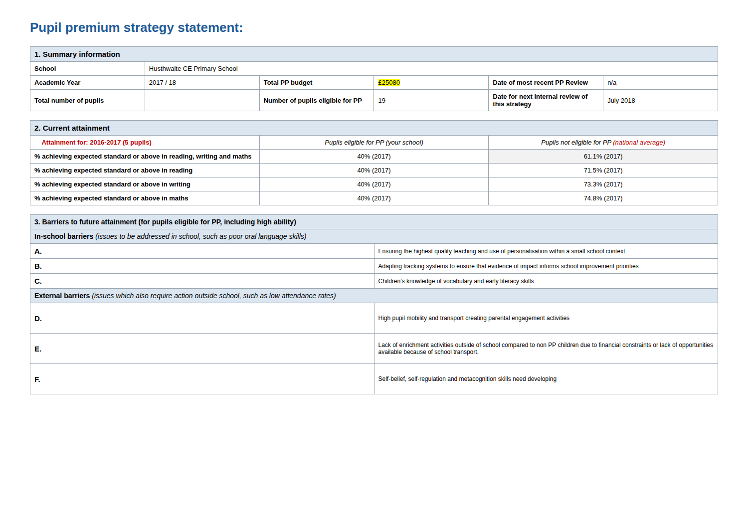Pupil premium strategy statement:
| 1. Summary information |
| School | Husthwaite CE Primary School |
| Academic Year | 2017 / 18 | Total PP budget | £25080 | Date of most recent PP Review | n/a |
| Total number of pupils | | Number of pupils eligible for PP | 19 | Date for next internal review of this strategy | July 2018 |
| 2. Current attainment |
| Attainment for: 2016-2017 (5 pupils) | Pupils eligible for PP (your school) | Pupils not eligible for PP (national average) |
| % achieving expected standard or above in reading, writing and maths | 40% (2017) | 61.1% (2017) |
| % achieving expected standard or above in reading | 40% (2017) | 71.5% (2017) |
| % achieving expected standard or above in writing | 40% (2017) | 73.3% (2017) |
| % achieving expected standard or above in maths | 40% (2017) | 74.8% (2017) |
| 3. Barriers to future attainment (for pupils eligible for PP, including high ability) |
| In-school barriers (issues to be addressed in school, such as poor oral language skills) |
| A. | Ensuring the highest quality teaching and use of personalisation within a small school context |
| B. | Adapting tracking systems to ensure that evidence of impact informs school improvement priorities |
| C. | Children’s knowledge of vocabulary and early literacy skills |
| External barriers (issues which also require action outside school, such as low attendance rates) |
| D. | High pupil mobility and transport creating parental engagement activities |
| E. | Lack of enrichment activities outside of school compared to non PP children due to financial constraints or lack of opportunities available because of school transport. |
| F. | Self-belief, self-regulation and metacognition skills need developing |